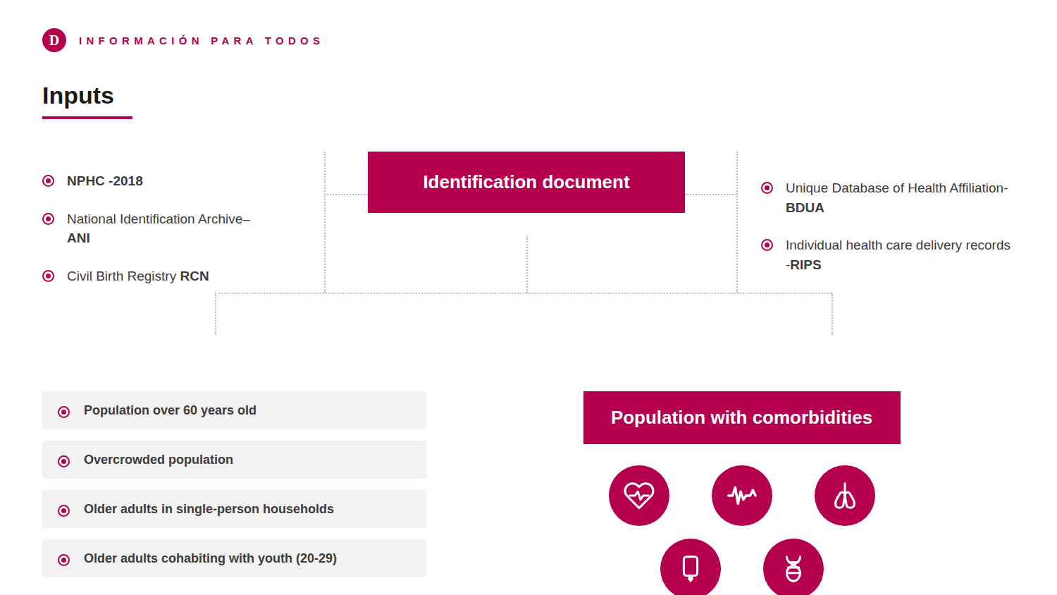D
INFORMACIÓN PARA TODOS
Inputs
NPHC -2018
National Identification Archive– ANI
Civil Birth Registry RCN
Identification document
Unique Database of Health Affiliation- BDUA
Individual health care delivery records -RIPS
Population over 60 years old
Overcrowded population
Older adults in single-person households
Older adults cohabiting with youth (20-29)
Population with comorbidities